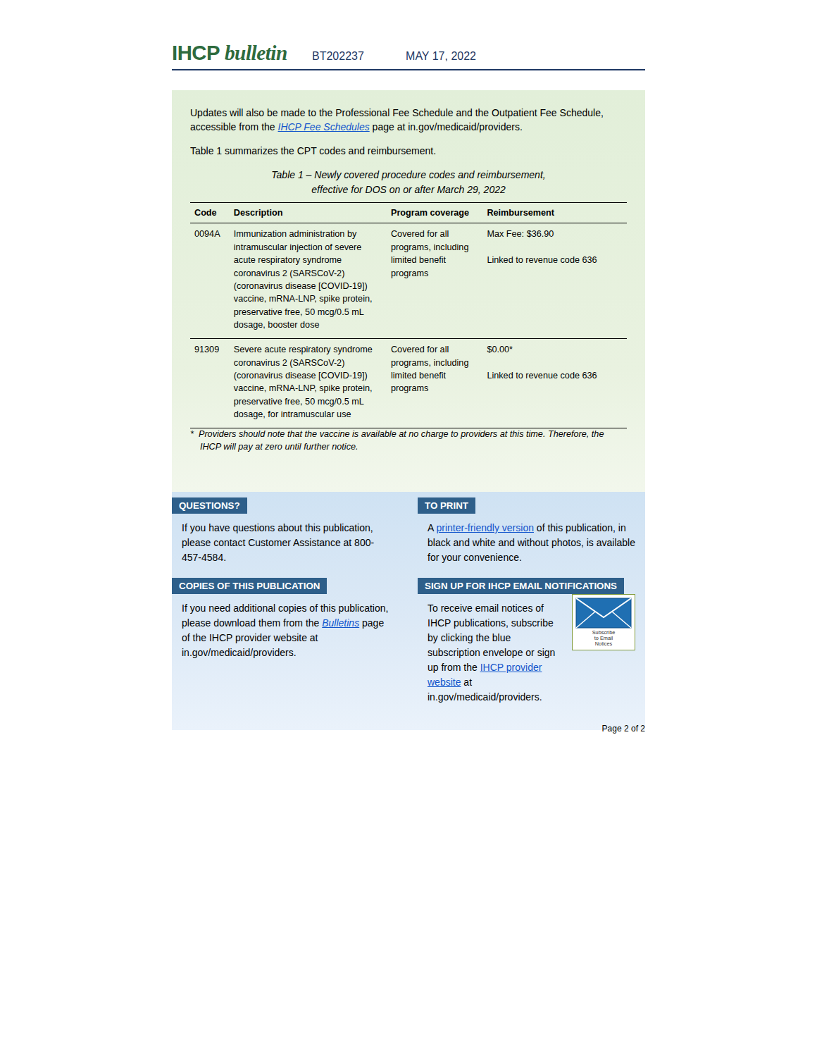IHCP bulletin
BT202237
MAY 17, 2022
Updates will also be made to the Professional Fee Schedule and the Outpatient Fee Schedule, accessible from the IHCP Fee Schedules page at in.gov/medicaid/providers.
Table 1 summarizes the CPT codes and reimbursement.
Table 1 – Newly covered procedure codes and reimbursement, effective for DOS on or after March 29, 2022
| Code | Description | Program coverage | Reimbursement |
| --- | --- | --- | --- |
| 0094A | Immunization administration by intramuscular injection of severe acute respiratory syndrome coronavirus 2 (SARSCoV-2) (coronavirus disease [COVID-19]) vaccine, mRNA-LNP, spike protein, preservative free, 50 mcg/0.5 mL dosage, booster dose | Covered for all programs, including limited benefit programs | Max Fee: $36.90 Linked to revenue code 636 |
| 91309 | Severe acute respiratory syndrome coronavirus 2 (SARSCoV-2) (coronavirus disease [COVID-19]) vaccine, mRNA-LNP, spike protein, preservative free, 50 mcg/0.5 mL dosage, for intramuscular use | Covered for all programs, including limited benefit programs | $0.00* Linked to revenue code 636 |
* Providers should note that the vaccine is available at no charge to providers at this time. Therefore, the IHCP will pay at zero until further notice.
QUESTIONS?
TO PRINT
If you have questions about this publication, please contact Customer Assistance at 800-457-4584.
A printer-friendly version of this publication, in black and white and without photos, is available for your convenience.
COPIES OF THIS PUBLICATION
SIGN UP FOR IHCP EMAIL NOTIFICATIONS
If you need additional copies of this publication, please download them from the Bulletins page of the IHCP provider website at in.gov/medicaid/providers.
To receive email notices of IHCP publications, subscribe by clicking the blue subscription envelope or sign up from the IHCP provider website at in.gov/medicaid/providers.
Subscribe
to Email
Notices
Page 2 of 2